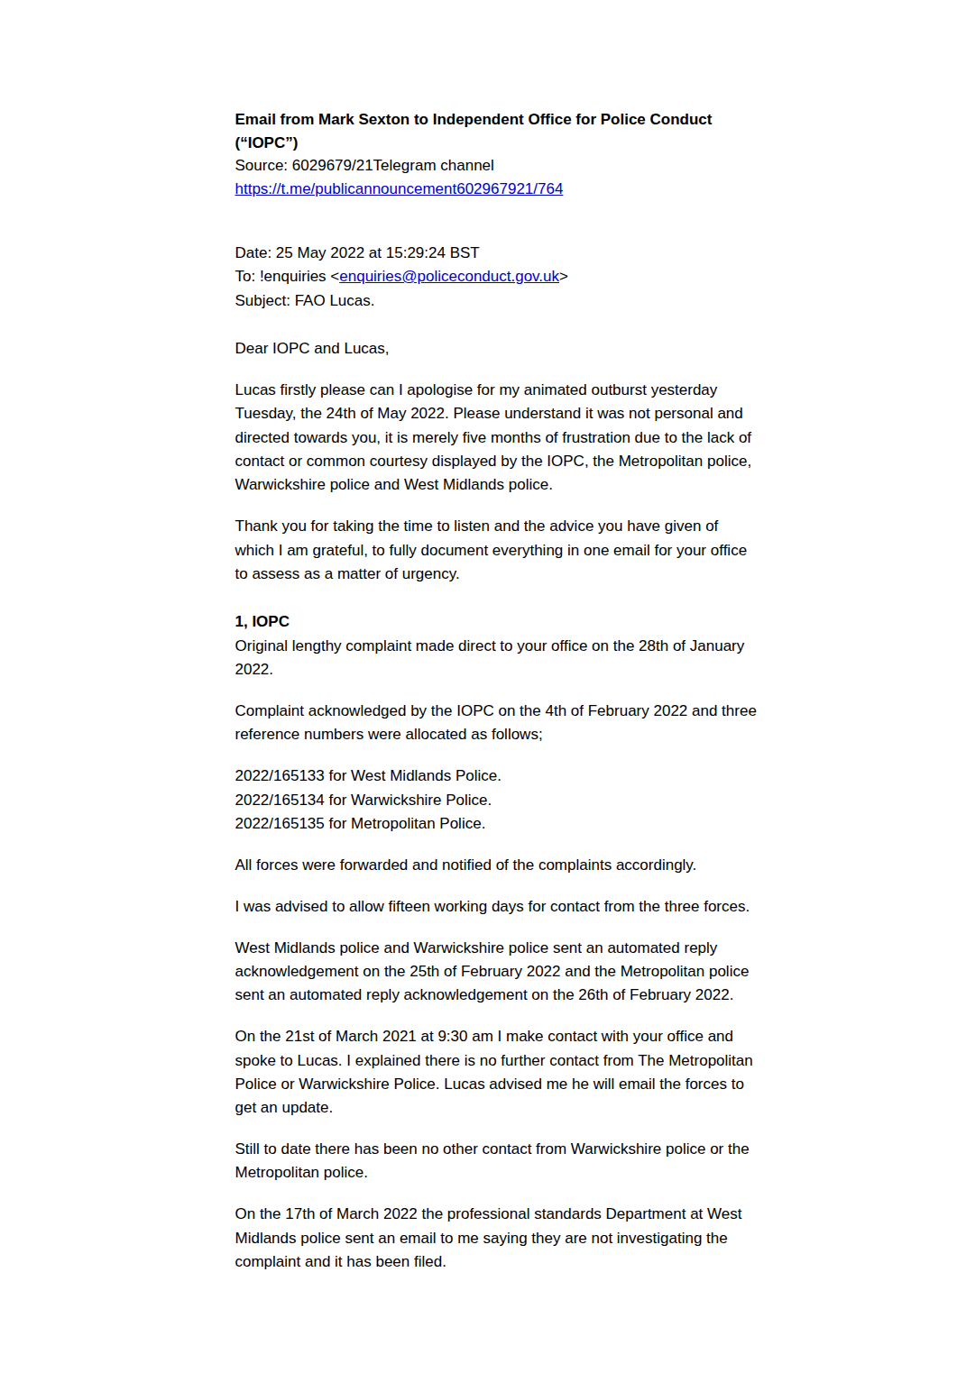Email from Mark Sexton to Independent Office for Police Conduct (“IOPC”)
Source: 6029679/21Telegram channel
https://t.me/publicannouncement602967921/764
Date: 25 May 2022 at 15:29:24 BST
To: !enquiries <enquiries@policeconduct.gov.uk>
Subject: FAO Lucas.
Dear IOPC and Lucas,
Lucas firstly please can I apologise for my animated outburst yesterday Tuesday, the 24th of May 2022. Please understand it was not personal and directed towards you, it is merely five months of frustration due to the lack of contact or common courtesy displayed by the IOPC, the Metropolitan police, Warwickshire police and West Midlands police.
Thank you for taking the time to listen and the advice you have given of which I am grateful, to fully document everything in one email for your office to assess as a matter of urgency.
1, IOPC
Original lengthy complaint made direct to your office on the 28th of January 2022.
Complaint acknowledged by the IOPC on the 4th of February 2022 and three reference numbers were allocated as follows;
2022/165133 for West Midlands Police.
2022/165134 for Warwickshire Police.
2022/165135 for Metropolitan Police.
All forces were forwarded and notified of the complaints accordingly.
I was advised to allow fifteen working days for contact from the three forces.
West Midlands police and Warwickshire police sent an automated reply acknowledgement on the 25th of February 2022 and the Metropolitan police sent an automated reply acknowledgement on the 26th of February 2022.
On the 21st of March 2021 at 9:30 am I make contact with your office and spoke to Lucas. I explained there is no further contact from The Metropolitan Police or Warwickshire Police. Lucas advised me he will email the forces to get an update.
Still to date there has been no other contact from Warwickshire police or the Metropolitan police.
On the 17th of March 2022 the professional standards Department at West Midlands police sent an email to me saying they are not investigating the complaint and it has been filed.